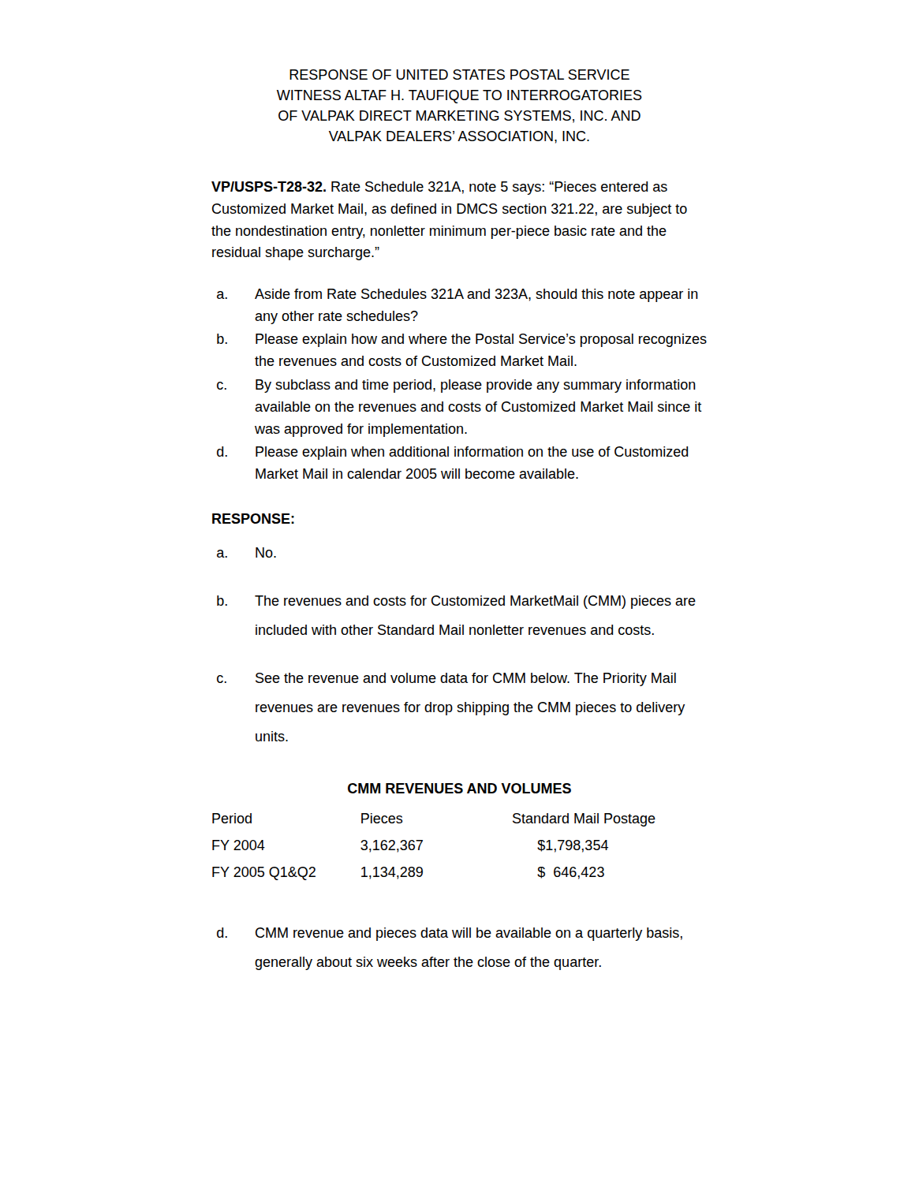RESPONSE OF UNITED STATES POSTAL SERVICE
WITNESS ALTAF H. TAUFIQUE TO INTERROGATORIES
OF VALPAK DIRECT MARKETING SYSTEMS, INC. AND
VALPAK DEALERS’ ASSOCIATION, INC.
VP/USPS-T28-32. Rate Schedule 321A, note 5 says: “Pieces entered as Customized Market Mail, as defined in DMCS section 321.22, are subject to the nondestination entry, nonletter minimum per-piece basic rate and the residual shape surcharge.”
a. Aside from Rate Schedules 321A and 323A, should this note appear in any other rate schedules?
b. Please explain how and where the Postal Service’s proposal recognizes the revenues and costs of Customized Market Mail.
c. By subclass and time period, please provide any summary information available on the revenues and costs of Customized Market Mail since it was approved for implementation.
d. Please explain when additional information on the use of Customized Market Mail in calendar 2005 will become available.
RESPONSE:
a. No.
b. The revenues and costs for Customized MarketMail (CMM) pieces are included with other Standard Mail nonletter revenues and costs.
c. See the revenue and volume data for CMM below. The Priority Mail revenues are revenues for drop shipping the CMM pieces to delivery units.
CMM REVENUES AND VOLUMES
| Period | Pieces | Standard Mail Postage |
| FY 2004 | 3,162,367 | $1,798,354 |
| FY 2005 Q1&Q2 | 1,134,289 | $ 646,423 |
d. CMM revenue and pieces data will be available on a quarterly basis, generally about six weeks after the close of the quarter.